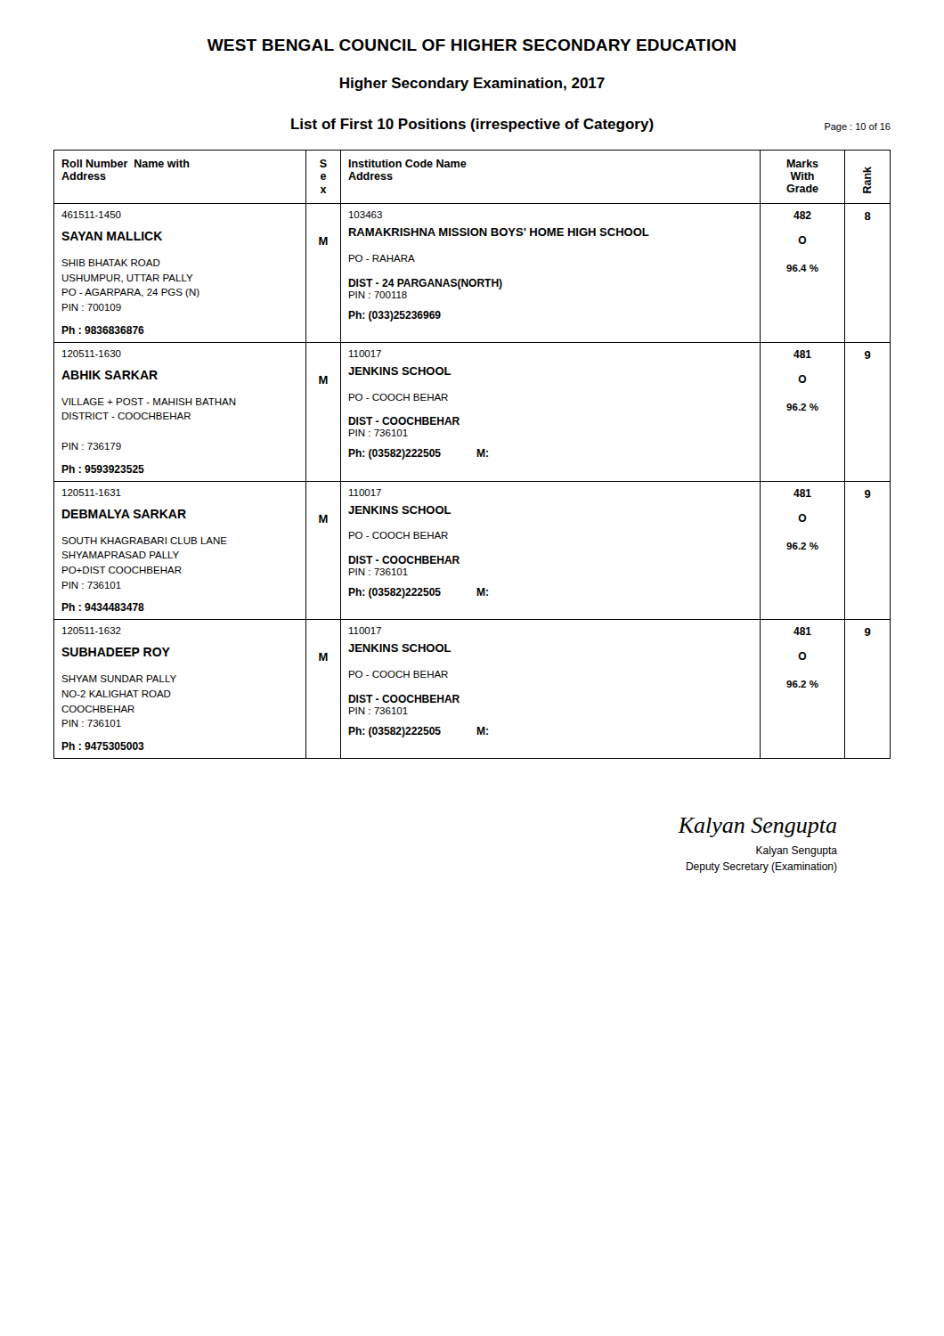WEST BENGAL COUNCIL OF HIGHER SECONDARY EDUCATION
Higher Secondary Examination, 2017
List of First 10 Positions (irrespective of Category)
Page : 10 of 16
| Roll Number Name with Address | S e x | Institution Code Name Address | Marks With Grade | Rank |
| --- | --- | --- | --- | --- |
| 461511-1450 SAYAN MALLICK SHIB BHATAK ROAD USHUMPUR, UTTAR PALLY PO - AGARPARA, 24 PGS (N) PIN : 700109 Ph : 9836836876 | M | 103463 RAMAKRISHNA MISSION BOYS' HOME HIGH SCHOOL PO - RAHARA DIST - 24 PARGANAS(NORTH) PIN : 700118 Ph: (033)25236969 | 482 O 96.4 % | 8 |
| 120511-1630 ABHIK SARKAR VILLAGE + POST - MAHISH BATHAN DISTRICT - COOCHBEHAR PIN : 736179 Ph : 9593923525 | M | 110017 JENKINS SCHOOL PO - COOCH BEHAR DIST - COOCHBEHAR PIN : 736101 Ph: (03582)222505 M: | 481 O 96.2 % | 9 |
| 120511-1631 DEBMALYA SARKAR SOUTH KHAGRABARI CLUB LANE SHYAMAPRASAD PALLY PO+DIST COOCHBEHAR PIN : 736101 Ph : 9434483478 | M | 110017 JENKINS SCHOOL PO - COOCH BEHAR DIST - COOCHBEHAR PIN : 736101 Ph: (03582)222505 M: | 481 O 96.2 % | 9 |
| 120511-1632 SUBHADEEP ROY SHYAM SUNDAR PALLY NO-2 KALIGHAT ROAD COOCHBEHAR PIN : 736101 Ph : 9475305003 | M | 110017 JENKINS SCHOOL PO - COOCH BEHAR DIST - COOCHBEHAR PIN : 736101 Ph: (03582)222505 M: | 481 O 96.2 % | 9 |
Kalyan Sengupta
Kalyan Sengupta
Deputy Secretary (Examination)